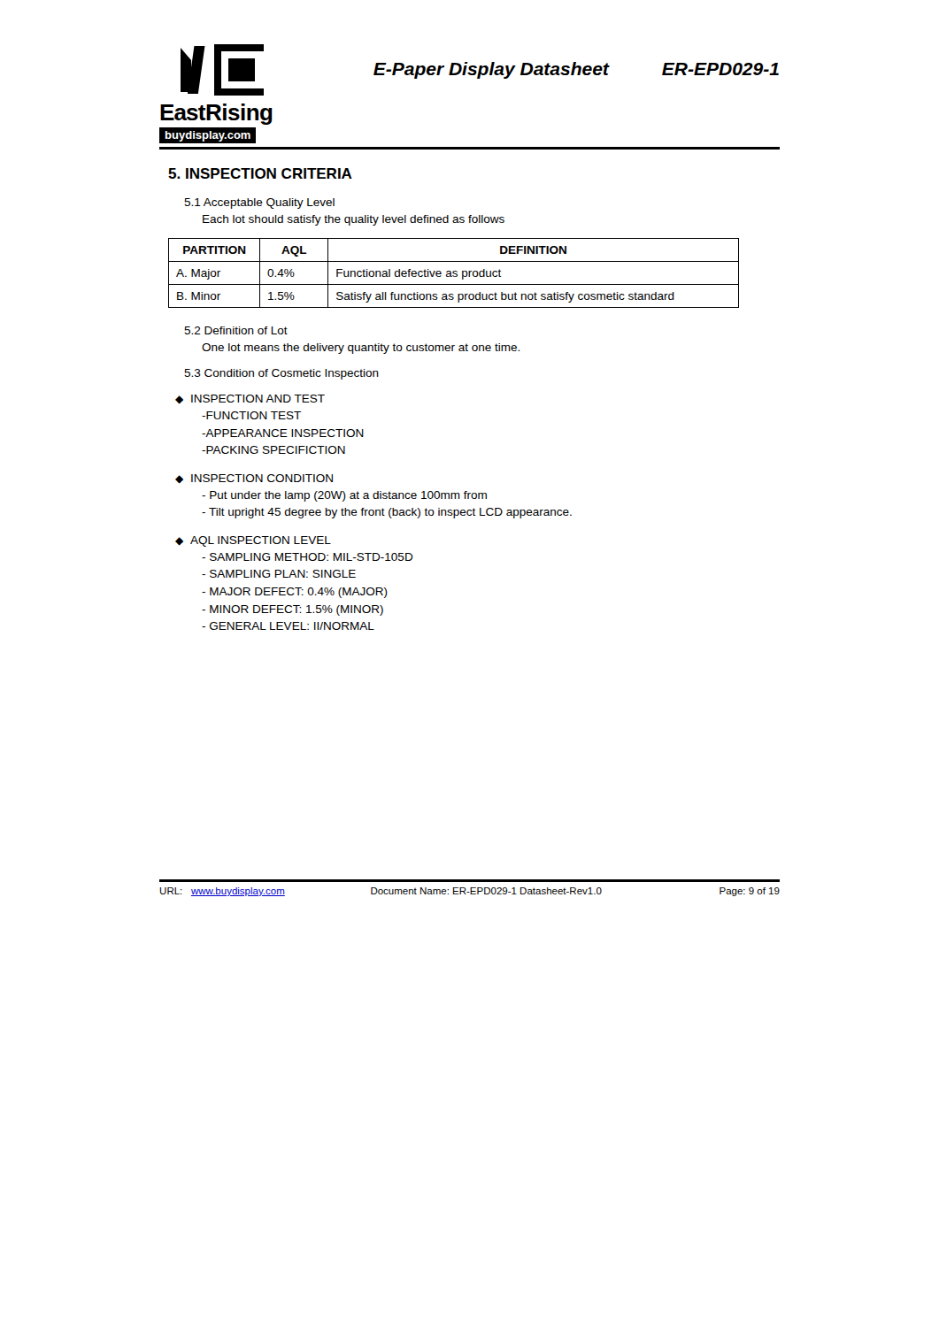EastRising
buydisplay.com
E-Paper Display Datasheet ER-EPD029-1
5. INSPECTION CRITERIA
5.1 Acceptable Quality Level
Each lot should satisfy the quality level defined as follows
| PARTITION | AQL | DEFINITION |
| --- | --- | --- |
| A. Major | 0.4% | Functional defective as product |
| B. Minor | 1.5% | Satisfy all functions as product but not satisfy cosmetic standard |
5.2 Definition of Lot
One lot means the delivery quantity to customer at one time.
5.3 Condition of Cosmetic Inspection
◆INSPECTION AND TEST
-FUNCTION TEST
-APPEARANCE INSPECTION
-PACKING SPECIFICTION
◆INSPECTION CONDITION
- Put under the lamp (20W) at a distance 100mm from
- Tilt upright 45 degree by the front (back) to inspect LCD appearance.
◆AQL INSPECTION LEVEL
- SAMPLING METHOD: MIL-STD-105D
- SAMPLING PLAN: SINGLE
- MAJOR DEFECT: 0.4% (MAJOR)
- MINOR DEFECT: 1.5% (MINOR)
- GENERAL LEVEL: II/NORMAL
URL: www.buydisplay.com
Document Name: ER-EPD029-1 Datasheet-Rev1.0
Page: 9 of 19